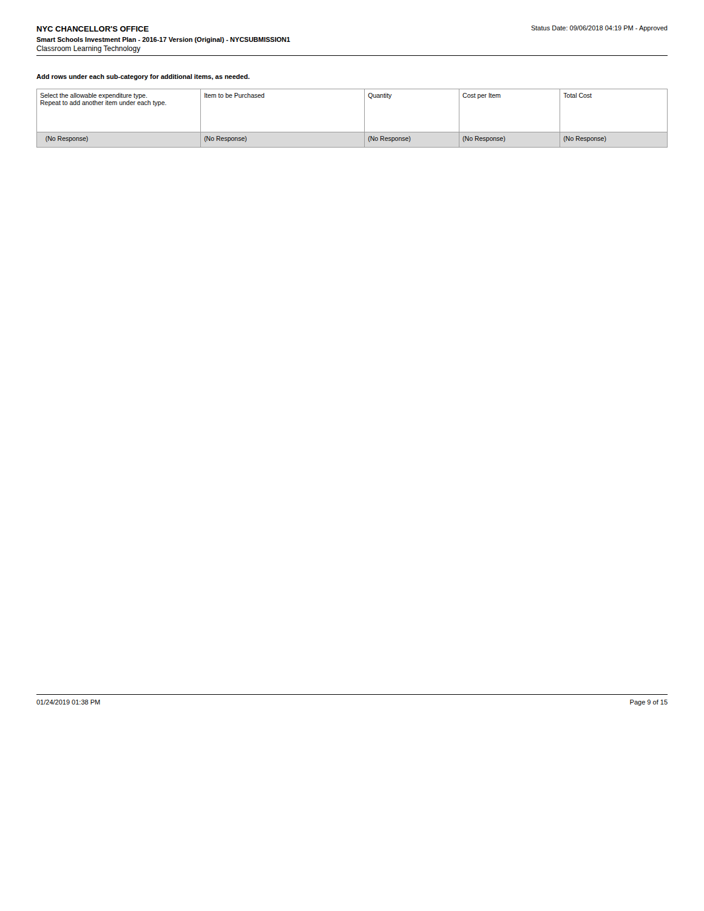NYC CHANCELLOR'S OFFICE
Status Date: 09/06/2018 04:19 PM - Approved
Smart Schools Investment Plan - 2016-17 Version (Original) - NYCSUBMISSION1
Classroom Learning Technology
Add rows under each sub-category for additional items, as needed.
| Select the allowable expenditure type. Repeat to add another item under each type. | Item to be Purchased | Quantity | Cost per Item | Total Cost |
| --- | --- | --- | --- | --- |
| (No Response) | (No Response) | (No Response) | (No Response) | (No Response) |
01/24/2019 01:38 PM
Page 9 of 15